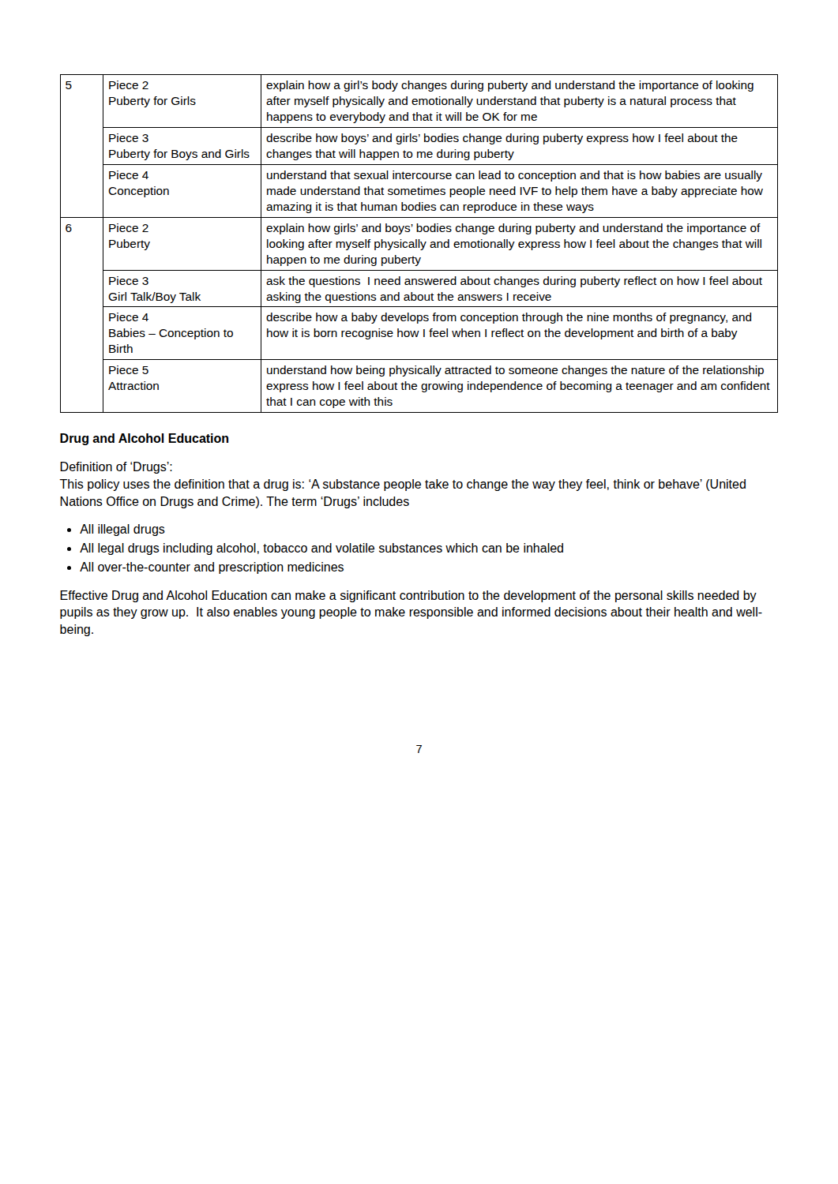| 5 | Piece 2 Puberty for Girls | explain how a girl’s body changes during puberty and understand the importance of looking after myself physically and emotionally understand that puberty is a natural process that happens to everybody and that it will be OK for me |
| Piece 3 Puberty for Boys and Girls | describe how boys’ and girls’ bodies change during puberty express how I feel about the changes that will happen to me during puberty |
| Piece 4 Conception | understand that sexual intercourse can lead to conception and that is how babies are usually made understand that sometimes people need IVF to help them have a baby appreciate how amazing it is that human bodies can reproduce in these ways |
| 6 | Piece 2 Puberty | explain how girls’ and boys’ bodies change during puberty and understand the importance of looking after myself physically and emotionally express how I feel about the changes that will happen to me during puberty |
| Piece 3 Girl Talk/Boy Talk | ask the questions I need answered about changes during puberty reflect on how I feel about asking the questions and about the answers I receive |
| Piece 4 Babies – Conception to Birth | describe how a baby develops from conception through the nine months of pregnancy, and how it is born recognise how I feel when I reflect on the development and birth of a baby |
| Piece 5 Attraction | understand how being physically attracted to someone changes the nature of the relationship express how I feel about the growing independence of becoming a teenager and am confident that I can cope with this |
Drug and Alcohol Education
Definition of ‘Drugs’:
This policy uses the definition that a drug is: ‘A substance people take to change the way they feel, think or behave’ (United Nations Office on Drugs and Crime). The term ‘Drugs’ includes
All illegal drugs
All legal drugs including alcohol, tobacco and volatile substances which can be inhaled
All over-the-counter and prescription medicines
Effective Drug and Alcohol Education can make a significant contribution to the development of the personal skills needed by pupils as they grow up. It also enables young people to make responsible and informed decisions about their health and well-being.
7